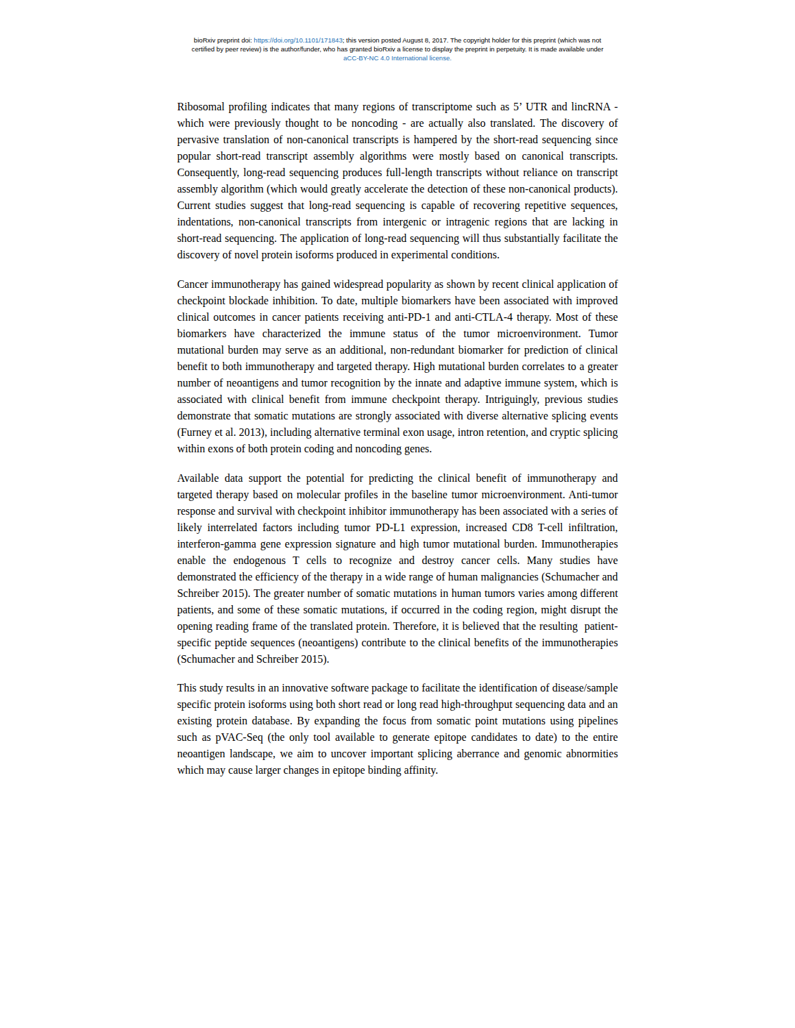bioRxiv preprint doi: https://doi.org/10.1101/171843; this version posted August 8, 2017. The copyright holder for this preprint (which was not
certified by peer review) is the author/funder, who has granted bioRxiv a license to display the preprint in perpetuity. It is made available under
aCC-BY-NC 4.0 International license.
Ribosomal profiling indicates that many regions of transcriptome such as 5’ UTR and lincRNA - which were previously thought to be noncoding - are actually also translated. The discovery of pervasive translation of non-canonical transcripts is hampered by the short-read sequencing since popular short-read transcript assembly algorithms were mostly based on canonical transcripts. Consequently, long-read sequencing produces full-length transcripts without reliance on transcript assembly algorithm (which would greatly accelerate the detection of these non-canonical products). Current studies suggest that long-read sequencing is capable of recovering repetitive sequences, indentations, non-canonical transcripts from intergenic or intragenic regions that are lacking in short-read sequencing. The application of long-read sequencing will thus substantially facilitate the discovery of novel protein isoforms produced in experimental conditions.
Cancer immunotherapy has gained widespread popularity as shown by recent clinical application of checkpoint blockade inhibition. To date, multiple biomarkers have been associated with improved clinical outcomes in cancer patients receiving anti-PD-1 and anti-CTLA-4 therapy. Most of these biomarkers have characterized the immune status of the tumor microenvironment. Tumor mutational burden may serve as an additional, non-redundant biomarker for prediction of clinical benefit to both immunotherapy and targeted therapy. High mutational burden correlates to a greater number of neoantigens and tumor recognition by the innate and adaptive immune system, which is associated with clinical benefit from immune checkpoint therapy. Intriguingly, previous studies demonstrate that somatic mutations are strongly associated with diverse alternative splicing events (Furney et al. 2013), including alternative terminal exon usage, intron retention, and cryptic splicing within exons of both protein coding and noncoding genes.
Available data support the potential for predicting the clinical benefit of immunotherapy and targeted therapy based on molecular profiles in the baseline tumor microenvironment. Anti-tumor response and survival with checkpoint inhibitor immunotherapy has been associated with a series of likely interrelated factors including tumor PD-L1 expression, increased CD8 T-cell infiltration, interferon-gamma gene expression signature and high tumor mutational burden. Immunotherapies enable the endogenous T cells to recognize and destroy cancer cells. Many studies have demonstrated the efficiency of the therapy in a wide range of human malignancies (Schumacher and Schreiber 2015). The greater number of somatic mutations in human tumors varies among different patients, and some of these somatic mutations, if occurred in the coding region, might disrupt the opening reading frame of the translated protein. Therefore, it is believed that the resulting patient-specific peptide sequences (neoantigens) contribute to the clinical benefits of the immunotherapies (Schumacher and Schreiber 2015).
This study results in an innovative software package to facilitate the identification of disease/sample specific protein isoforms using both short read or long read high-throughput sequencing data and an existing protein database. By expanding the focus from somatic point mutations using pipelines such as pVAC-Seq (the only tool available to generate epitope candidates to date) to the entire neoantigen landscape, we aim to uncover important splicing aberrance and genomic abnormities which may cause larger changes in epitope binding affinity.